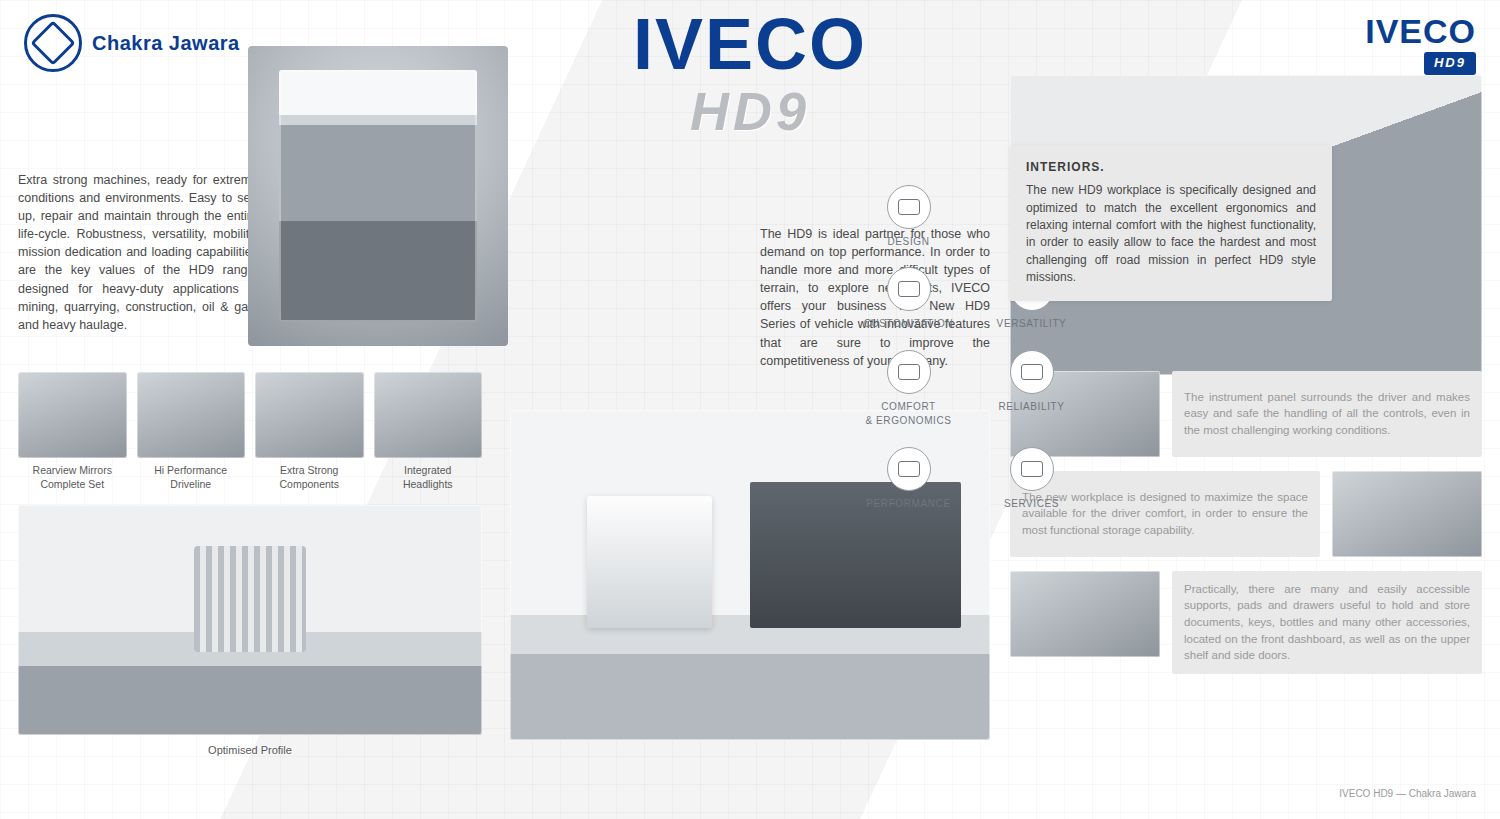Chakra Jawara
IVECO
HD9
IVECO
HD9
Extra strong machines, ready for extreme conditions and environments. Easy to set-up, repair and maintain through the entire life-cycle. Robustness, versatility, mobility, mission dedication and loading capabilities are the key values of the HD9 range, designed for heavy-duty applications in mining, quarrying, construction, oil & gas, and heavy haulage.
Rearview Mirrors
Complete Set
Hi Performance
Driveline
Extra Strong Components
Integrated
Headlights
Optimised Profile
The HD9 is ideal partner for those who demand on top performance. In order to handle more and more difficult types of terrain, to explore new limits, IVECO offers your business The New HD9 Series of vehicle with innovative features that are sure to improve the competitiveness of your company.
Design
Safety
Customization
Versatility
Comfort
& Ergonomics
Reliability
Performance
Services
Interiors.
The new HD9 workplace is specifically designed and optimized to match the excellent ergonomics and relaxing internal comfort with the highest functionality, in order to easily allow to face the hardest and most challenging off road mission in perfect HD9 style missions.
The instrument panel surrounds the driver and makes easy and safe the handling of all the controls, even in the most challenging working conditions.
The new workplace is designed to maximize the space available for the driver comfort, in order to ensure the most functional storage capability.
Practically, there are many and easily accessible supports, pads and drawers useful to hold and store documents, keys, bottles and many other accessories, located on the front dashboard, as well as on the upper shelf and side doors.
IVECO HD9 — Chakra Jawara